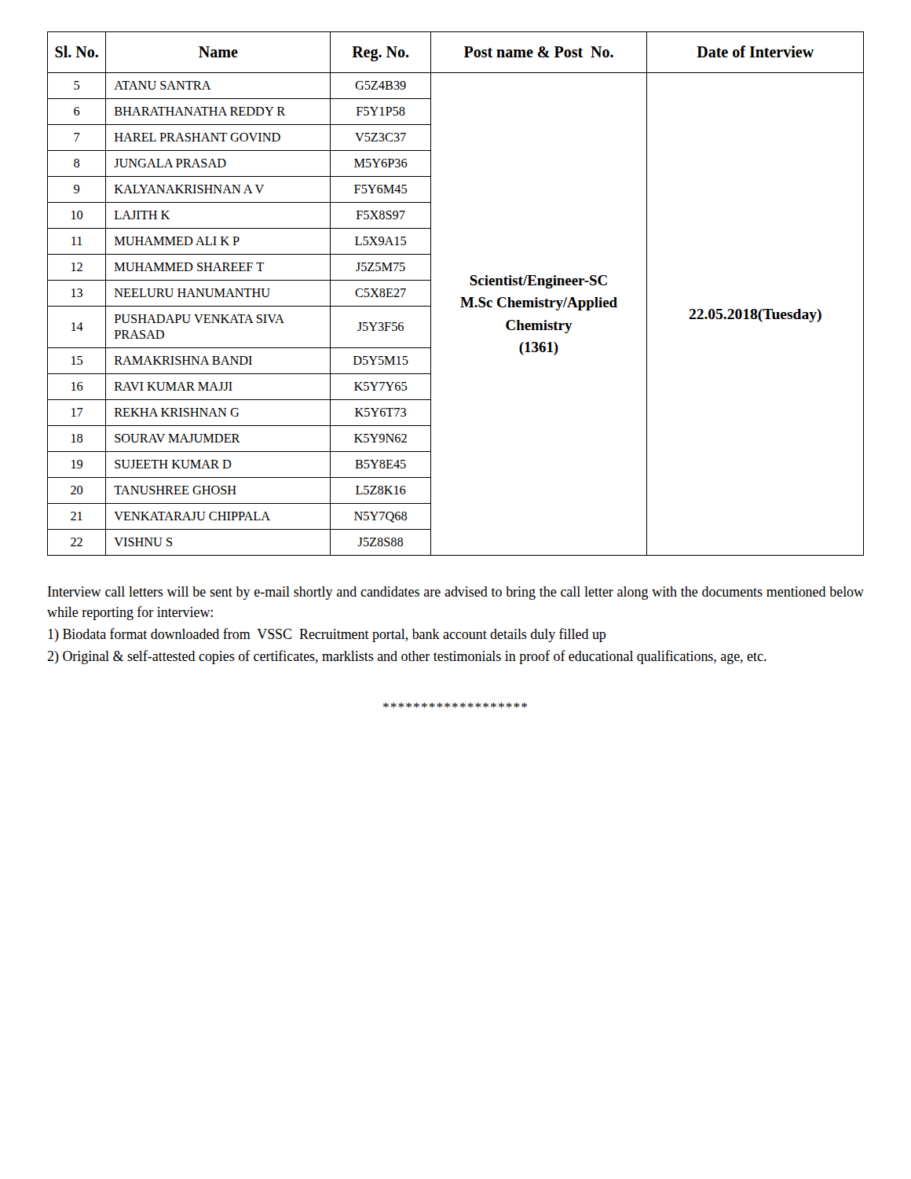| Sl. No. | Name | Reg. No. | Post name & Post No. | Date of Interview |
| --- | --- | --- | --- | --- |
| 5 | ATANU SANTRA | G5Z4B39 | Scientist/Engineer-SC M.Sc Chemistry/Applied Chemistry (1361) | 22.05.2018(Tuesday) |
| 6 | BHARATHANATHA REDDY R | F5Y1P58 |
| 7 | HAREL PRASHANT GOVIND | V5Z3C37 |
| 8 | JUNGALA PRASAD | M5Y6P36 |
| 9 | KALYANAKRISHNAN A V | F5Y6M45 |
| 10 | LAJITH K | F5X8S97 |
| 11 | MUHAMMED ALI K P | L5X9A15 |
| 12 | MUHAMMED SHAREEF T | J5Z5M75 |
| 13 | NEELURU HANUMANTHU | C5X8E27 |
| 14 | PUSHADAPU VENKATA SIVA PRASAD | J5Y3F56 |
| 15 | RAMAKRISHNA BANDI | D5Y5M15 |
| 16 | RAVI KUMAR MAJJI | K5Y7Y65 |
| 17 | REKHA KRISHNAN G | K5Y6T73 |
| 18 | SOURAV MAJUMDER | K5Y9N62 |
| 19 | SUJEETH KUMAR D | B5Y8E45 |
| 20 | TANUSHREE GHOSH | L5Z8K16 |
| 21 | VENKATARAJU CHIPPALA | N5Y7Q68 |
| 22 | VISHNU S | J5Z8S88 |
Interview call letters will be sent by e-mail shortly and candidates are advised to bring the call letter along with the documents mentioned below while reporting for interview:
1) Biodata format downloaded from VSSC Recruitment portal, bank account details duly filled up
2) Original & self-attested copies of certificates, marklists and other testimonials in proof of educational qualifications, age, etc.
*******************